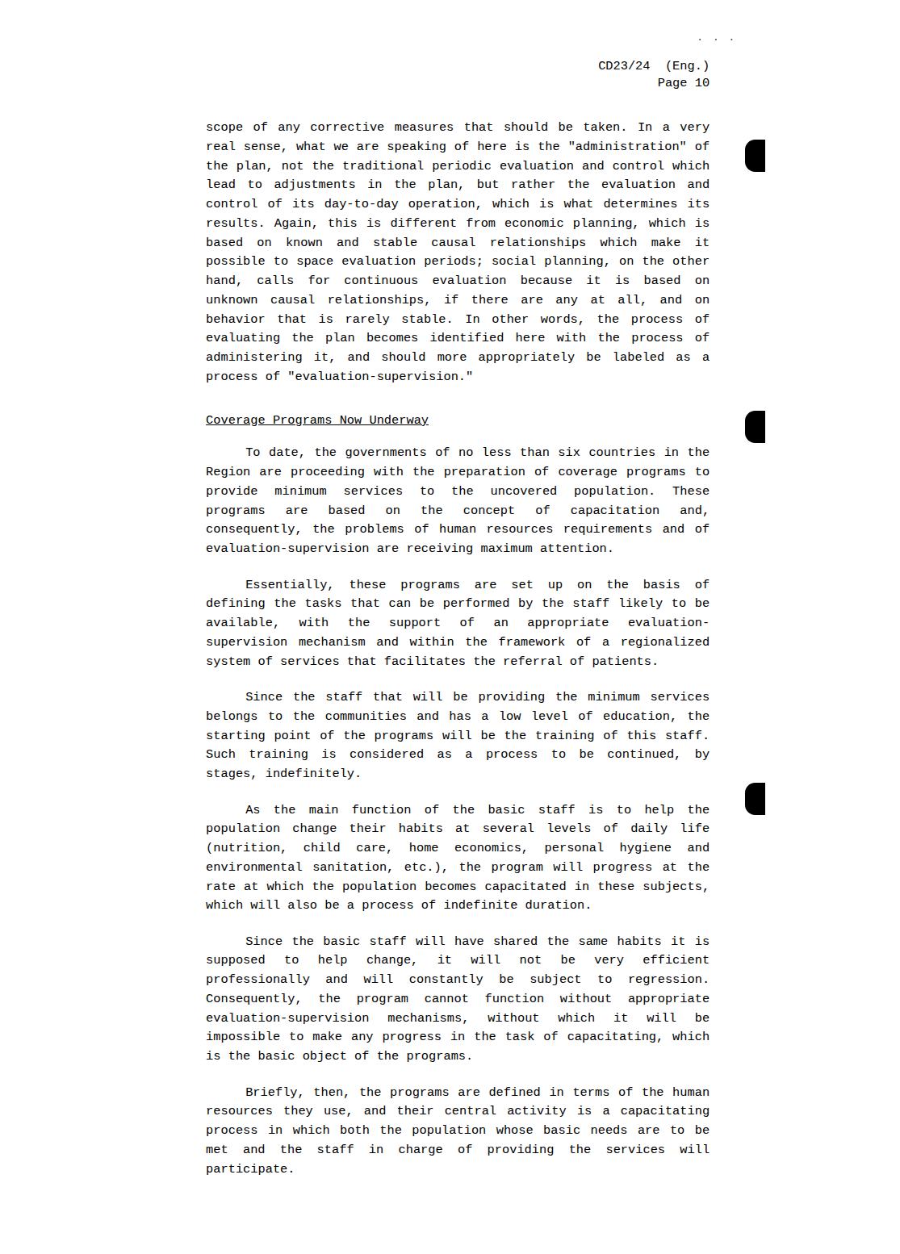. . .
CD23/24 (Eng.)
Page 10
scope of any corrective measures that should be taken. In a very real sense, what we are speaking of here is the "administration" of the plan, not the traditional periodic evaluation and control which lead to adjustments in the plan, but rather the evaluation and control of its day-to-day operation, which is what determines its results. Again, this is different from economic planning, which is based on known and stable causal relationships which make it possible to space evaluation periods; social planning, on the other hand, calls for continuous evaluation because it is based on unknown causal relationships, if there are any at all, and on behavior that is rarely stable. In other words, the process of evaluating the plan becomes identified here with the process of administering it, and should more appropriately be labeled as a process of "evaluation-supervision."
Coverage Programs Now Underway
To date, the governments of no less than six countries in the Region are proceeding with the preparation of coverage programs to provide minimum services to the uncovered population. These programs are based on the concept of capacitation and, consequently, the problems of human resources requirements and of evaluation-supervision are receiving maximum attention.
Essentially, these programs are set up on the basis of defining the tasks that can be performed by the staff likely to be available, with the support of an appropriate evaluation-supervision mechanism and within the framework of a regionalized system of services that facilitates the referral of patients.
Since the staff that will be providing the minimum services belongs to the communities and has a low level of education, the starting point of the programs will be the training of this staff. Such training is considered as a process to be continued, by stages, indefinitely.
As the main function of the basic staff is to help the population change their habits at several levels of daily life (nutrition, child care, home economics, personal hygiene and environmental sanitation, etc.), the program will progress at the rate at which the population becomes capacitated in these subjects, which will also be a process of indefinite duration.
Since the basic staff will have shared the same habits it is supposed to help change, it will not be very efficient professionally and will constantly be subject to regression. Consequently, the program cannot function without appropriate evaluation-supervision mechanisms, without which it will be impossible to make any progress in the task of capacitating, which is the basic object of the programs.
Briefly, then, the programs are defined in terms of the human resources they use, and their central activity is a capacitating process in which both the population whose basic needs are to be met and the staff in charge of providing the services will participate.